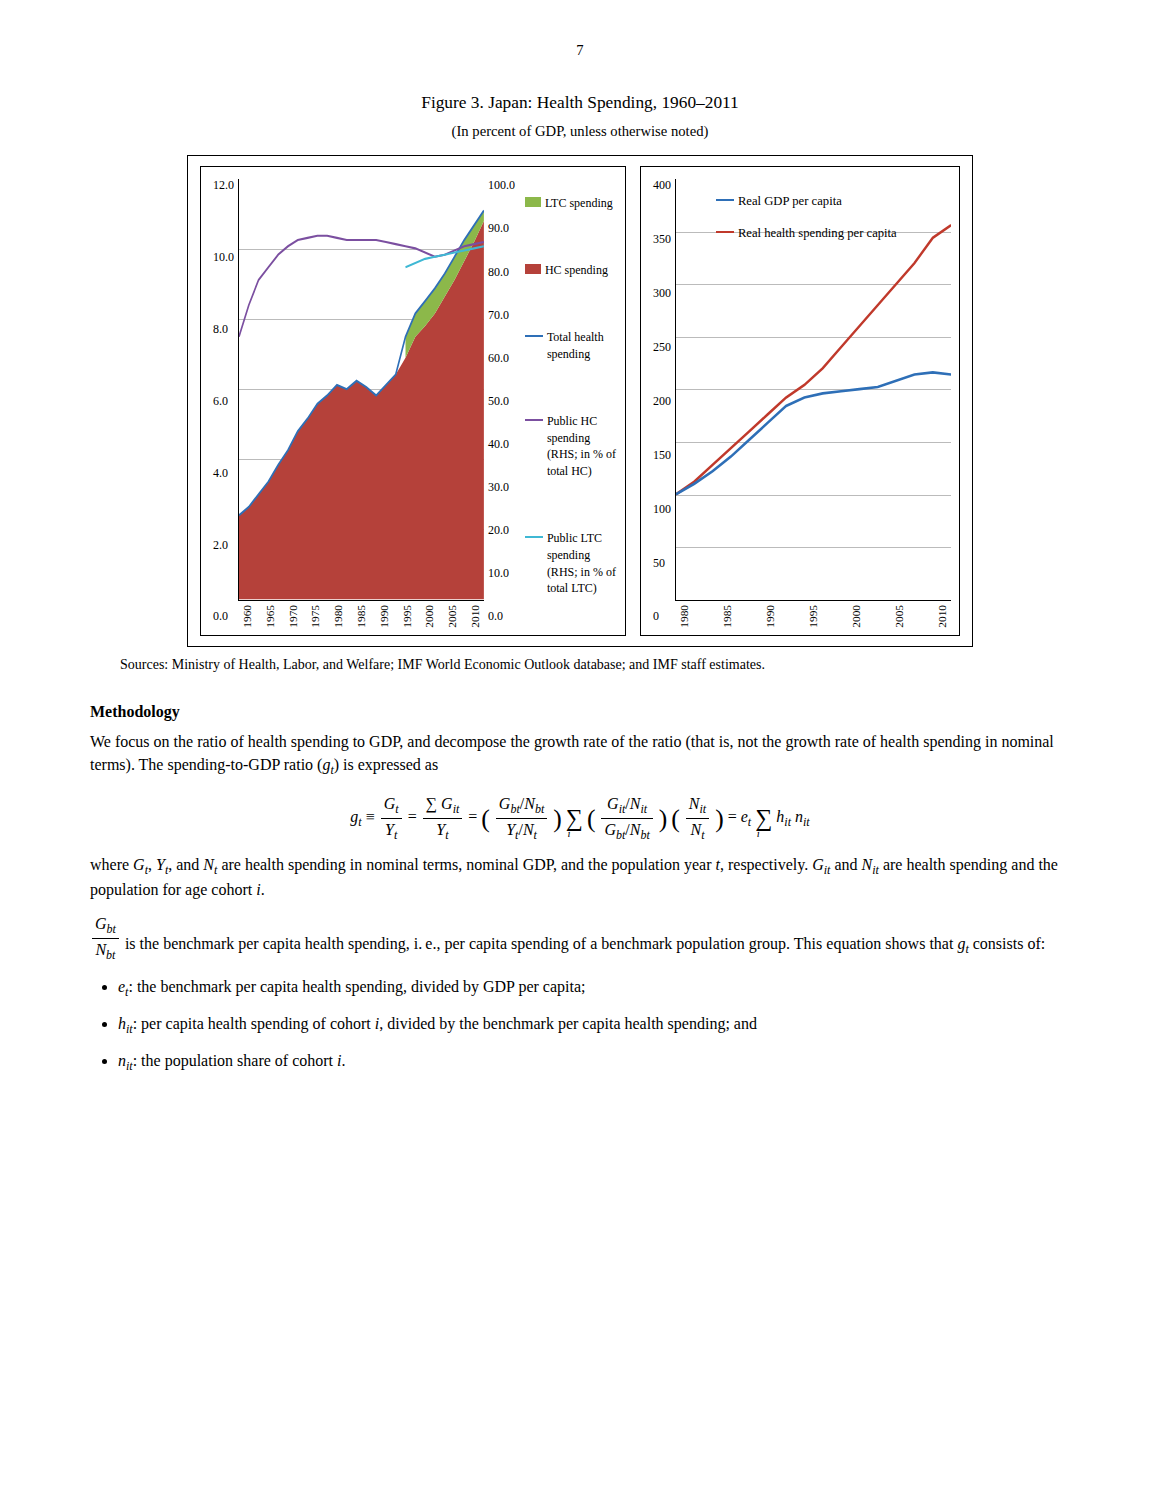7
Figure 3. Japan: Health Spending, 1960–2011
(In percent of GDP, unless otherwise noted)
12.0 10.0 8.0 6.0 4.0 2.0 0.0
19601965197019751980198519901995200020052010
100.0 90.0 80.0 70.0 60.0 50.0 40.0 30.0 20.0 10.0 0.0
LTC spending
HC spending
Total health spending
Public HC spending (RHS; in % of total HC)
Public LTC spending (RHS; in % of total LTC)
400 350 300 250 200 150 100 50 0
Real GDP per capita
Real health spending per capita
1980198519901995200020052010
Sources: Ministry of Health, Labor, and Welfare; IMF World Economic Outlook database; and IMF staff estimates.
Methodology
We focus on the ratio of health spending to GDP, and decompose the growth rate of the ratio (that is, not the growth rate of health spending in nominal terms). The spending-to-GDP ratio (gt) is expressed as
gt ≡ Gt Yt = ∑ Git Yt = ( Gbt/Nbt Yt/Nt ) ∑i ( Git/Nit Gbt/Nbt ) ( Nit Nt ) = et ∑i hit nit
where Gt, Yt, and Nt are health spending in nominal terms, nominal GDP, and the population year t, respectively. Git and Nit are health spending and the population for age cohort i.
Gbt Nbt is the benchmark per capita health spending, i. e., per capita spending of a benchmark population group. This equation shows that gt consists of:
et: the benchmark per capita health spending, divided by GDP per capita;
hit: per capita health spending of cohort i, divided by the benchmark per capita health spending; and
nit: the population share of cohort i.